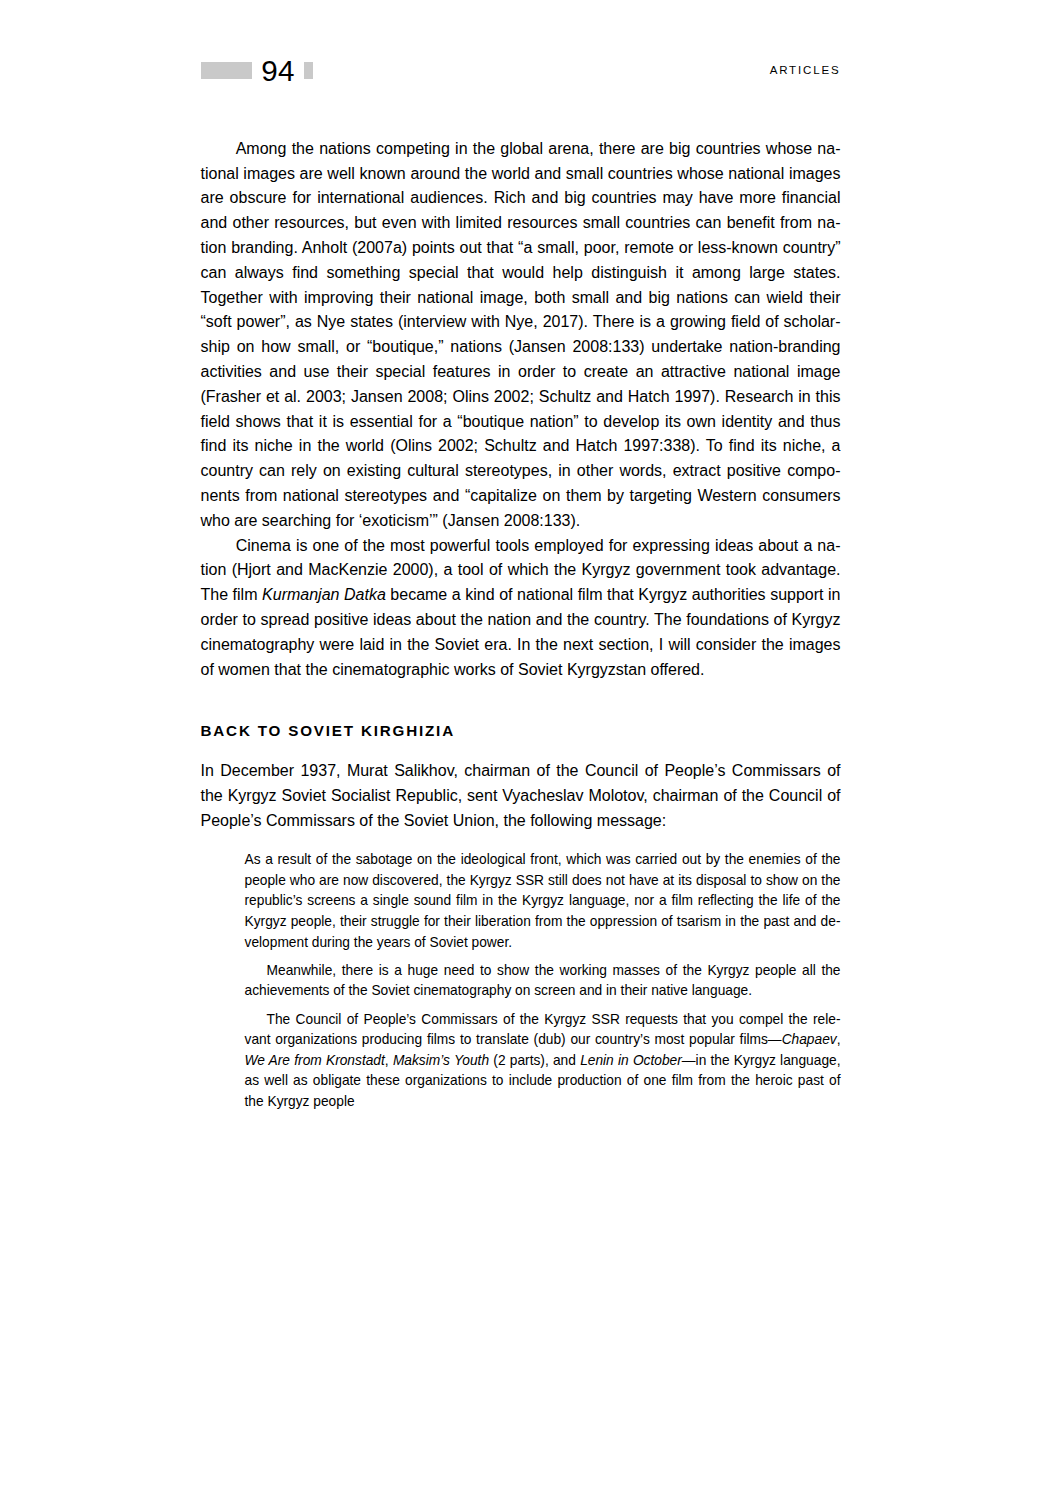94
Articles
Among the nations competing in the global arena, there are big countries whose national images are well known around the world and small countries whose national images are obscure for international audiences. Rich and big countries may have more financial and other resources, but even with limited resources small countries can benefit from nation branding. Anholt (2007a) points out that “a small, poor, remote or less-known country” can always find something special that would help distinguish it among large states. Together with improving their national image, both small and big nations can wield their “soft power”, as Nye states (interview with Nye, 2017). There is a growing field of scholarship on how small, or “boutique,” nations (Jansen 2008:133) undertake nation-branding activities and use their special features in order to create an attractive national image (Frasher et al. 2003; Jansen 2008; Olins 2002; Schultz and Hatch 1997). Research in this field shows that it is essential for a “boutique nation” to develop its own identity and thus find its niche in the world (Olins 2002; Schultz and Hatch 1997:338). To find its niche, a country can rely on existing cultural stereotypes, in other words, extract positive components from national stereotypes and “capitalize on them by targeting Western consumers who are searching for ‘exoticism’” (Jansen 2008:133).
Cinema is one of the most powerful tools employed for expressing ideas about a nation (Hjort and MacKenzie 2000), a tool of which the Kyrgyz government took advantage. The film Kurmanjan Datka became a kind of national film that Kyrgyz authorities support in order to spread positive ideas about the nation and the country. The foundations of Kyrgyz cinematography were laid in the Soviet era. In the next section, I will consider the images of women that the cinematographic works of Soviet Kyrgyzstan offered.
Back to Soviet Kirghizia
In December 1937, Murat Salikhov, chairman of the Council of People’s Commissars of the Kyrgyz Soviet Socialist Republic, sent Vyacheslav Molotov, chairman of the Council of People’s Commissars of the Soviet Union, the following message:
As a result of the sabotage on the ideological front, which was carried out by the enemies of the people who are now discovered, the Kyrgyz SSR still does not have at its disposal to show on the republic’s screens a single sound film in the Kyrgyz language, nor a film reflecting the life of the Kyrgyz people, their struggle for their liberation from the oppression of tsarism in the past and development during the years of Soviet power.
Meanwhile, there is a huge need to show the working masses of the Kyrgyz people all the achievements of the Soviet cinematography on screen and in their native language.
The Council of People’s Commissars of the Kyrgyz SSR requests that you compel the relevant organizations producing films to translate (dub) our country’s most popular films—Chapaev, We Are from Kronstadt, Maksim’s Youth (2 parts), and Lenin in October—in the Kyrgyz language, as well as obligate these organizations to include production of one film from the heroic past of the Kyrgyz people